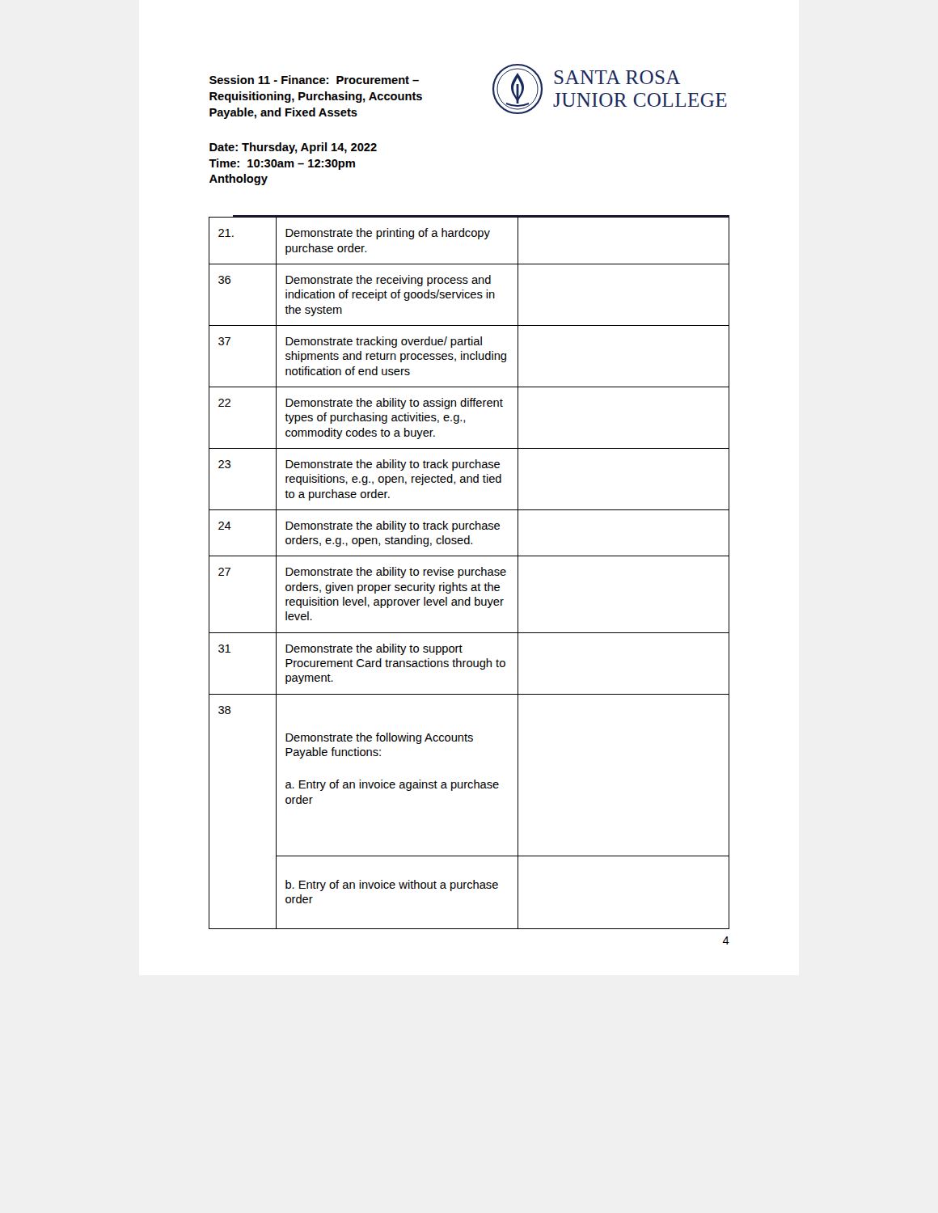Session 11 - Finance: Procurement – Requisitioning, Purchasing, Accounts Payable, and Fixed Assets
Date: Thursday, April 14, 2022
Time: 10:30am – 12:30pm
Anthology
SANTA ROSA JUNIOR COLLEGE
| 21. | Demonstrate the printing of a hardcopy purchase order. | |
| 36 | Demonstrate the receiving process and indication of receipt of goods/services in the system | |
| 37 | Demonstrate tracking overdue/ partial shipments and return processes, including notification of end users | |
| 22 | Demonstrate the ability to assign different types of purchasing activities, e.g., commodity codes to a buyer. | |
| 23 | Demonstrate the ability to track purchase requisitions, e.g., open, rejected, and tied to a purchase order. | |
| 24 | Demonstrate the ability to track purchase orders, e.g., open, standing, closed. | |
| 27 | Demonstrate the ability to revise purchase orders, given proper security rights at the requisition level, approver level and buyer level. | |
| 31 | Demonstrate the ability to support Procurement Card transactions through to payment. | |
| 38 | Demonstrate the following Accounts Payable functions: a. Entry of an invoice against a purchase order | |
| b. Entry of an invoice without a purchase order | |
4